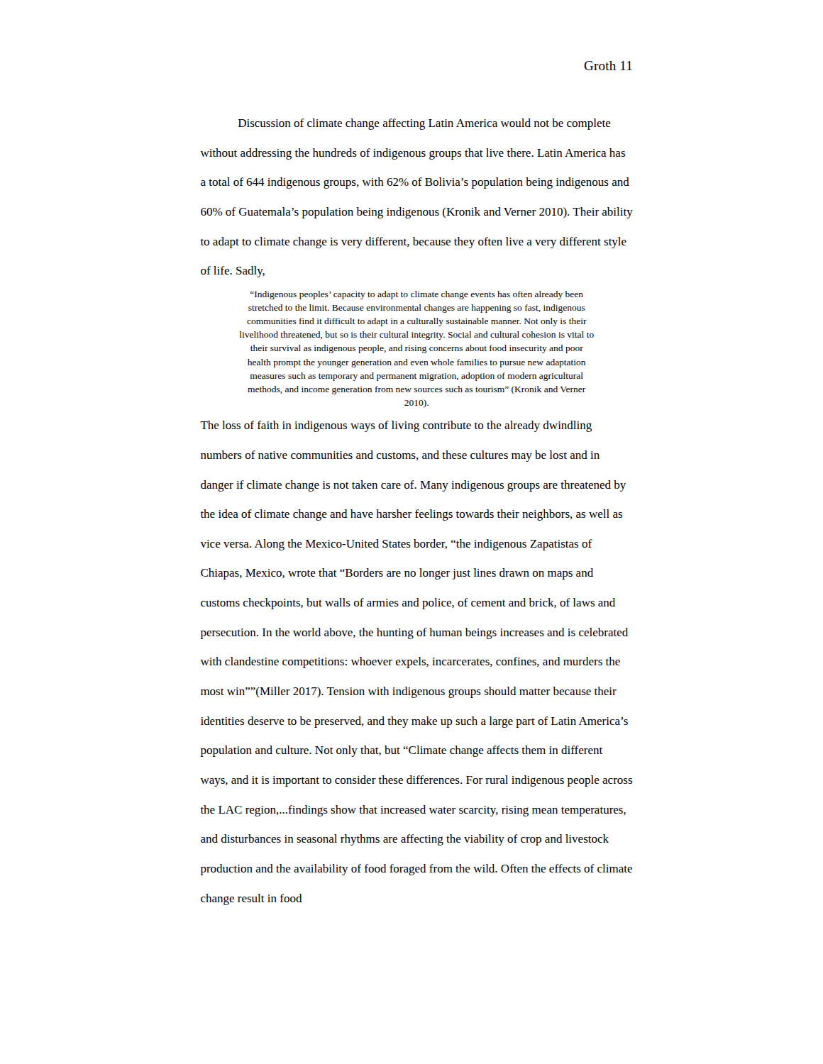Groth 11
Discussion of climate change affecting Latin America would not be complete without addressing the hundreds of indigenous groups that live there. Latin America has a total of 644 indigenous groups, with 62% of Bolivia’s population being indigenous and 60% of Guatemala’s population being indigenous (Kronik and Verner 2010). Their ability to adapt to climate change is very different, because they often live a very different style of life. Sadly,
“Indigenous peoples’ capacity to adapt to climate change events has often already been stretched to the limit. Because environmental changes are happening so fast, indigenous communities find it difficult to adapt in a culturally sustainable manner. Not only is their livelihood threatened, but so is their cultural integrity. Social and cultural cohesion is vital to their survival as indigenous people, and rising concerns about food insecurity and poor health prompt the younger generation and even whole families to pursue new adaptation measures such as temporary and permanent migration, adoption of modern agricultural methods, and income generation from new sources such as tourism” (Kronik and Verner 2010).
The loss of faith in indigenous ways of living contribute to the already dwindling numbers of native communities and customs, and these cultures may be lost and in danger if climate change is not taken care of. Many indigenous groups are threatened by the idea of climate change and have harsher feelings towards their neighbors, as well as vice versa. Along the Mexico-United States border, “the indigenous Zapatistas of Chiapas, Mexico, wrote that “Borders are no longer just lines drawn on maps and customs checkpoints, but walls of armies and police, of cement and brick, of laws and persecution. In the world above, the hunting of human beings increases and is celebrated with clandestine competitions: whoever expels, incarcerates, confines, and murders the most win””(Miller 2017). Tension with indigenous groups should matter because their identities deserve to be preserved, and they make up such a large part of Latin America’s population and culture. Not only that, but “Climate change affects them in different ways, and it is important to consider these differences. For rural indigenous people across the LAC region,...findings show that increased water scarcity, rising mean temperatures, and disturbances in seasonal rhythms are affecting the viability of crop and livestock production and the availability of food foraged from the wild. Often the effects of climate change result in food